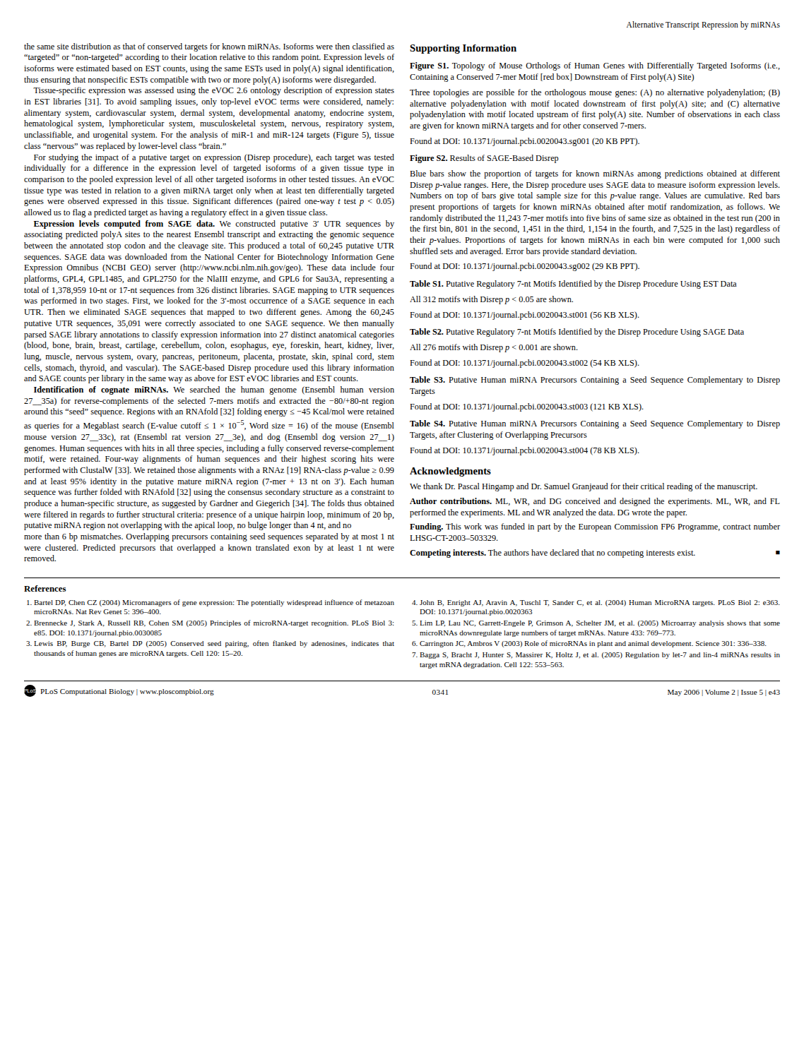Alternative Transcript Repression by miRNAs
the same site distribution as that of conserved targets for known miRNAs. Isoforms were then classified as “targeted” or “non-targeted” according to their location relative to this random point. Expression levels of isoforms were estimated based on EST counts, using the same ESTs used in poly(A) signal identification, thus ensuring that nonspecific ESTs compatible with two or more poly(A) isoforms were disregarded.
Tissue-specific expression was assessed using the eVOC 2.6 ontology description of expression states in EST libraries [31]. To avoid sampling issues, only top-level eVOC terms were considered, namely: alimentary system, cardiovascular system, dermal system, developmental anatomy, endocrine system, hematological system, lymphoreticular system, musculoskeletal system, nervous, respiratory system, unclassifiable, and urogenital system. For the analysis of miR-1 and miR-124 targets (Figure 5), tissue class “nervous” was replaced by lower-level class “brain.”
For studying the impact of a putative target on expression (Disrep procedure), each target was tested individually for a difference in the expression level of targeted isoforms of a given tissue type in comparison to the pooled expression level of all other targeted isoforms in other tested tissues. An eVOC tissue type was tested in relation to a given miRNA target only when at least ten differentially targeted genes were observed expressed in this tissue. Significant differences (paired one-way t test p < 0.05) allowed us to flag a predicted target as having a regulatory effect in a given tissue class.
Expression levels computed from SAGE data. We constructed putative 3′ UTR sequences by associating predicted polyA sites to the nearest Ensembl transcript and extracting the genomic sequence between the annotated stop codon and the cleavage site. This produced a total of 60,245 putative UTR sequences. SAGE data was downloaded from the National Center for Biotechnology Information Gene Expression Omnibus (NCBI GEO) server (http://www.ncbi.nlm.nih.gov/geo). These data include four platforms, GPL4, GPL1485, and GPL2750 for the NlaIII enzyme, and GPL6 for Sau3A, representing a total of 1,378,959 10-nt or 17-nt sequences from 326 distinct libraries. SAGE mapping to UTR sequences was performed in two stages. First, we looked for the 3′-most occurrence of a SAGE sequence in each UTR. Then we eliminated SAGE sequences that mapped to two different genes. Among the 60,245 putative UTR sequences, 35,091 were correctly associated to one SAGE sequence. We then manually parsed SAGE library annotations to classify expression information into 27 distinct anatomical categories (blood, bone, brain, breast, cartilage, cerebellum, colon, esophagus, eye, foreskin, heart, kidney, liver, lung, muscle, nervous system, ovary, pancreas, peritoneum, placenta, prostate, skin, spinal cord, stem cells, stomach, thyroid, and vascular). The SAGE-based Disrep procedure used this library information and SAGE counts per library in the same way as above for EST eVOC libraries and EST counts.
Identification of cognate miRNAs. We searched the human genome (Ensembl human version 27__35a) for reverse-complements of the selected 7-mers motifs and extracted the −80/+80-nt region around this “seed” sequence. Regions with an RNAfold [32] folding energy ≤ −45 Kcal/mol were retained as queries for a Megablast search (E-value cutoff ≤ 1 × 10−5, Word size = 16) of the mouse (Ensembl mouse version 27__33c), rat (Ensembl rat version 27__3e), and dog (Ensembl dog version 27__1) genomes. Human sequences with hits in all three species, including a fully conserved reverse-complement motif, were retained. Four-way alignments of human sequences and their highest scoring hits were performed with ClustalW [33]. We retained those alignments with a RNAz [19] RNA-class p-value ≥ 0.99 and at least 95% identity in the putative mature miRNA region (7-mer + 13 nt on 3′). Each human sequence was further folded with RNAfold [32] using the consensus secondary structure as a constraint to produce a human-specific structure, as suggested by Gardner and Giegerich [34]. The folds thus obtained were filtered in regards to further structural criteria: presence of a unique hairpin loop, minimum of 20 bp, putative miRNA region not overlapping with the apical loop, no bulge longer than 4 nt, and no
more than 6 bp mismatches. Overlapping precursors containing seed sequences separated by at most 1 nt were clustered. Predicted precursors that overlapped a known translated exon by at least 1 nt were removed.
Supporting Information
Figure S1. Topology of Mouse Orthologs of Human Genes with Differentially Targeted Isoforms (i.e., Containing a Conserved 7-mer Motif [red box] Downstream of First poly(A) Site)
Three topologies are possible for the orthologous mouse genes: (A) no alternative polyadenylation; (B) alternative polyadenylation with motif located downstream of first poly(A) site; and (C) alternative polyadenylation with motif located upstream of first poly(A) site. Number of observations in each class are given for known miRNA targets and for other conserved 7-mers.
Found at DOI: 10.1371/journal.pcbi.0020043.sg001 (20 KB PPT).
Figure S2. Results of SAGE-Based Disrep
Blue bars show the proportion of targets for known miRNAs among predictions obtained at different Disrep p-value ranges. Here, the Disrep procedure uses SAGE data to measure isoform expression levels. Numbers on top of bars give total sample size for this p-value range. Values are cumulative. Red bars present proportions of targets for known miRNAs obtained after motif randomization, as follows. We randomly distributed the 11,243 7-mer motifs into five bins of same size as obtained in the test run (200 in the first bin, 801 in the second, 1,451 in the third, 1,154 in the fourth, and 7,525 in the last) regardless of their p-values. Proportions of targets for known miRNAs in each bin were computed for 1,000 such shuffled sets and averaged. Error bars provide standard deviation.
Found at DOI: 10.1371/journal.pcbi.0020043.sg002 (29 KB PPT).
Table S1. Putative Regulatory 7-nt Motifs Identified by the Disrep Procedure Using EST Data
All 312 motifs with Disrep p < 0.05 are shown.
Found at DOI: 10.1371/journal.pcbi.0020043.st001 (56 KB XLS).
Table S2. Putative Regulatory 7-nt Motifs Identified by the Disrep Procedure Using SAGE Data
All 276 motifs with Disrep p < 0.001 are shown.
Found at DOI: 10.1371/journal.pcbi.0020043.st002 (54 KB XLS).
Table S3. Putative Human miRNA Precursors Containing a Seed Sequence Complementary to Disrep Targets
Found at DOI: 10.1371/journal.pcbi.0020043.st003 (121 KB XLS).
Table S4. Putative Human miRNA Precursors Containing a Seed Sequence Complementary to Disrep Targets, after Clustering of Overlapping Precursors
Found at DOI: 10.1371/journal.pcbi.0020043.st004 (78 KB XLS).
Acknowledgments
We thank Dr. Pascal Hingamp and Dr. Samuel Granjeaud for their critical reading of the manuscript.
Author contributions. ML, WR, and DG conceived and designed the experiments. ML, WR, and FL performed the experiments. ML and WR analyzed the data. DG wrote the paper.
Funding. This work was funded in part by the European Commission FP6 Programme, contract number LHSG-CT-2003–503329.
Competing interests. The authors have declared that no competing interests exist. ■
References
Bartel DP, Chen CZ (2004) Micromanagers of gene expression: The potentially widespread influence of metazoan microRNAs. Nat Rev Genet 5: 396–400.
Brennecke J, Stark A, Russell RB, Cohen SM (2005) Principles of microRNA-target recognition. PLoS Biol 3: e85. DOI: 10.1371/journal.pbio.0030085
Lewis BP, Burge CB, Bartel DP (2005) Conserved seed pairing, often flanked by adenosines, indicates that thousands of human genes are microRNA targets. Cell 120: 15–20.
John B, Enright AJ, Aravin A, Tuschl T, Sander C, et al. (2004) Human MicroRNA targets. PLoS Biol 2: e363. DOI: 10.1371/journal.pbio.0020363
Lim LP, Lau NC, Garrett-Engele P, Grimson A, Schelter JM, et al. (2005) Microarray analysis shows that some microRNAs downregulate large numbers of target mRNAs. Nature 433: 769–773.
Carrington JC, Ambros V (2003) Role of microRNAs in plant and animal development. Science 301: 336–338.
Bagga S, Bracht J, Hunter S, Massirer K, Holtz J, et al. (2005) Regulation by let-7 and lin-4 miRNAs results in target mRNA degradation. Cell 122: 553–563.
PLoS
PLoS Computational Biology | www.ploscompbiol.org
0341
May 2006 | Volume 2 | Issue 5 | e43